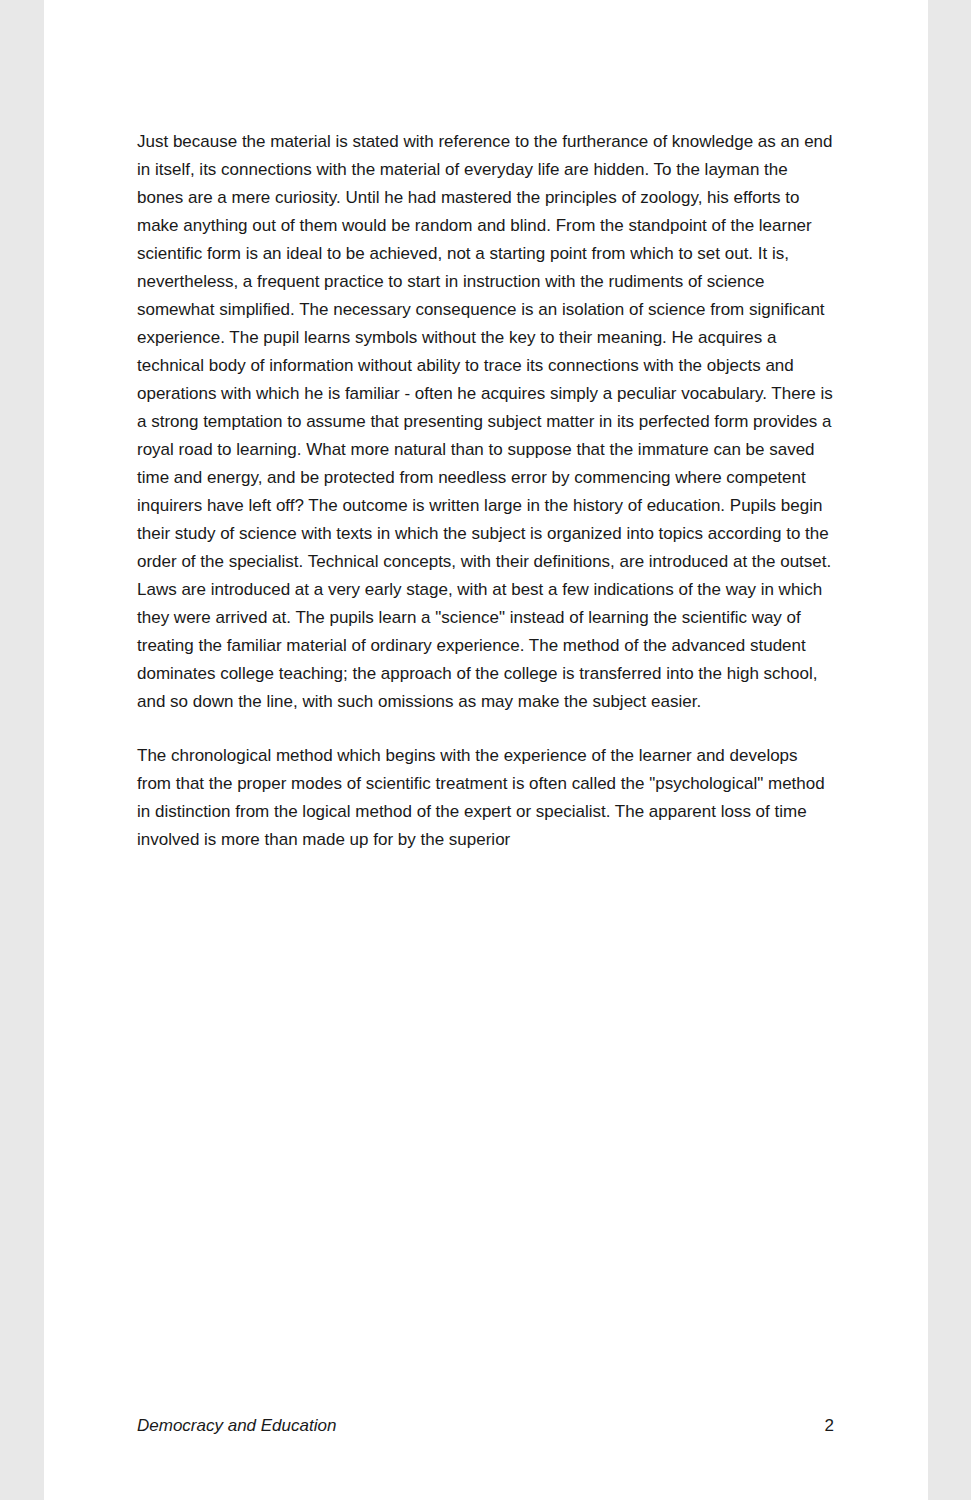Just because the material is stated with reference to the furtherance of knowledge as an end in itself, its connections with the material of everyday life are hidden. To the layman the bones are a mere curiosity. Until he had mastered the principles of zoology, his efforts to make anything out of them would be random and blind. From the standpoint of the learner scientific form is an ideal to be achieved, not a starting point from which to set out. It is, nevertheless, a frequent practice to start in instruction with the rudiments of science somewhat simplified. The necessary consequence is an isolation of science from significant experience. The pupil learns symbols without the key to their meaning. He acquires a technical body of information without ability to trace its connections with the objects and operations with which he is familiar - often he acquires simply a peculiar vocabulary. There is a strong temptation to assume that presenting subject matter in its perfected form provides a royal road to learning. What more natural than to suppose that the immature can be saved time and energy, and be protected from needless error by commencing where competent inquirers have left off? The outcome is written large in the history of education. Pupils begin their study of science with texts in which the subject is organized into topics according to the order of the specialist. Technical concepts, with their definitions, are introduced at the outset. Laws are introduced at a very early stage, with at best a few indications of the way in which they were arrived at. The pupils learn a "science" instead of learning the scientific way of treating the familiar material of ordinary experience. The method of the advanced student dominates college teaching; the approach of the college is transferred into the high school, and so down the line, with such omissions as may make the subject easier.
The chronological method which begins with the experience of the learner and develops from that the proper modes of scientific treatment is often called the "psychological" method in distinction from the logical method of the expert or specialist. The apparent loss of time involved is more than made up for by the superior
Democracy and Education 2